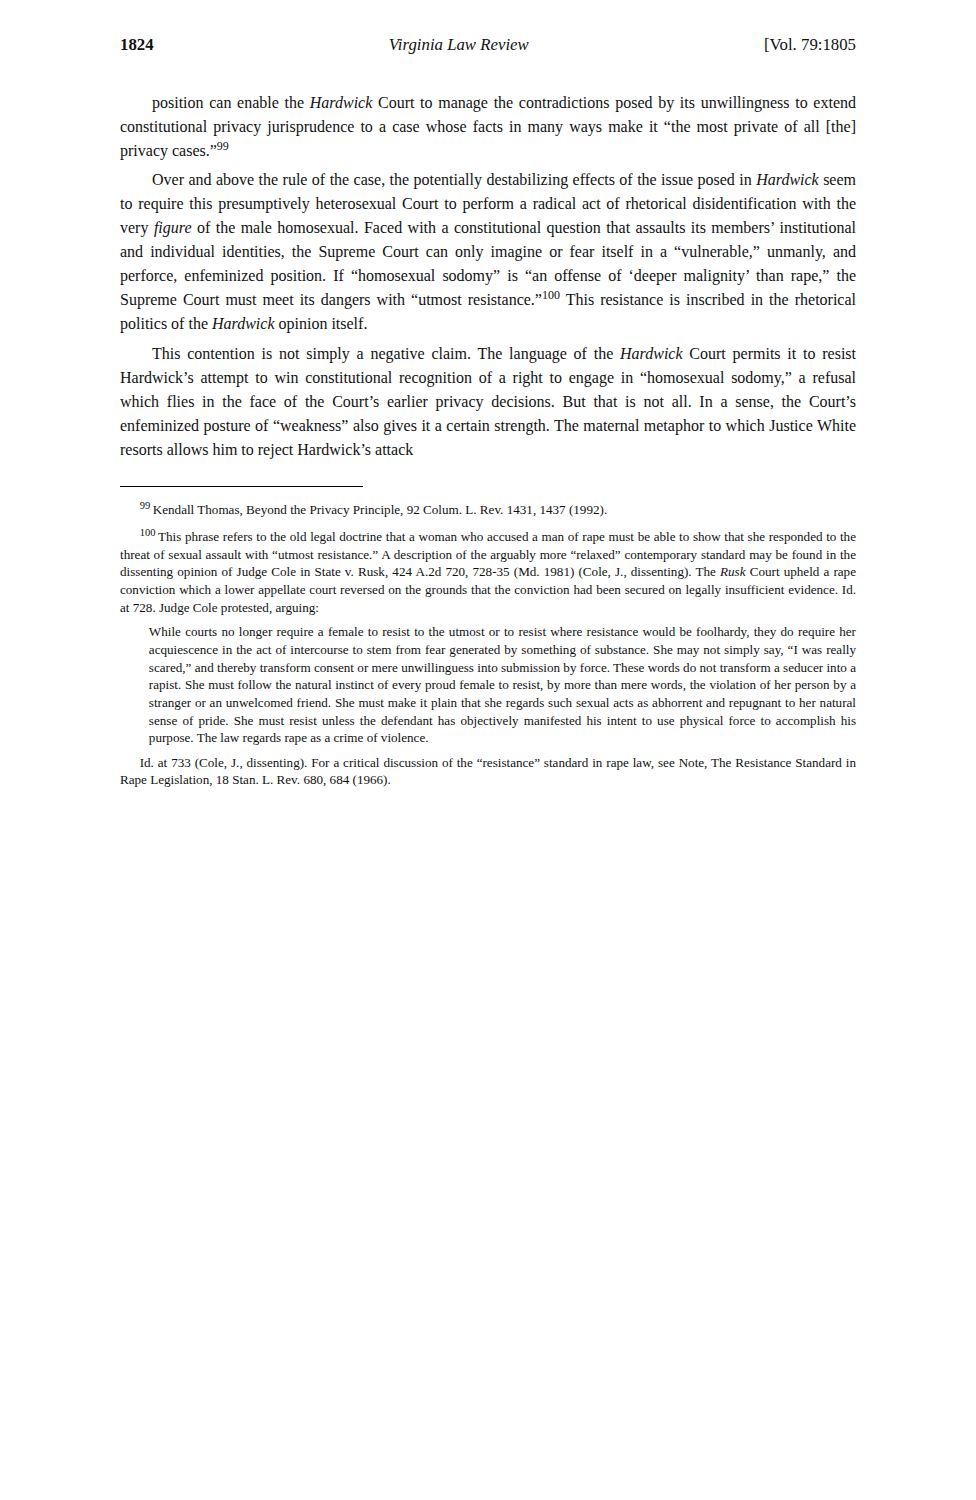1824 Virginia Law Review [Vol. 79:1805
position can enable the Hardwick Court to manage the contradictions posed by its unwillingness to extend constitutional privacy jurisprudence to a case whose facts in many ways make it “the most private of all [the] privacy cases.”99
Over and above the rule of the case, the potentially destabilizing effects of the issue posed in Hardwick seem to require this presumptively heterosexual Court to perform a radical act of rhetorical disidentification with the very figure of the male homosexual. Faced with a constitutional question that assaults its members’ institutional and individual identities, the Supreme Court can only imagine or fear itself in a “vulnerable,” unmanly, and perforce, enfeminized position. If “homosexual sodomy” is “an offense of ‘deeper malignity’ than rape,” the Supreme Court must meet its dangers with “utmost resistance.”100 This resistance is inscribed in the rhetorical politics of the Hardwick opinion itself.
This contention is not simply a negative claim. The language of the Hardwick Court permits it to resist Hardwick’s attempt to win constitutional recognition of a right to engage in “homosexual sodomy,” a refusal which flies in the face of the Court’s earlier privacy decisions. But that is not all. In a sense, the Court’s enfeminized posture of “weakness” also gives it a certain strength. The maternal metaphor to which Justice White resorts allows him to reject Hardwick’s attack
99 Kendall Thomas, Beyond the Privacy Principle, 92 Colum. L. Rev. 1431, 1437 (1992).
100 This phrase refers to the old legal doctrine that a woman who accused a man of rape must be able to show that she responded to the threat of sexual assault with “utmost resistance.” A description of the arguably more “relaxed” contemporary standard may be found in the dissenting opinion of Judge Cole in State v. Rusk, 424 A.2d 720, 728-35 (Md. 1981) (Cole, J., dissenting). The Rusk Court upheld a rape conviction which a lower appellate court reversed on the grounds that the conviction had been secured on legally insufficient evidence. Id. at 728. Judge Cole protested, arguing:
While courts no longer require a female to resist to the utmost or to resist where resistance would be foolhardy, they do require her acquiescence in the act of intercourse to stem from fear generated by something of substance. She may not simply say, “I was really scared,” and thereby transform consent or mere unwillinguess into submission by force. These words do not transform a seducer into a rapist. She must follow the natural instinct of every proud female to resist, by more than mere words, the violation of her person by a stranger or an unwelcomed friend. She must make it plain that she regards such sexual acts as abhorrent and repugnant to her natural sense of pride. She must resist unless the defendant has objectively manifested his intent to use physical force to accomplish his purpose. The law regards rape as a crime of violence.
Id. at 733 (Cole, J., dissenting). For a critical discussion of the “resistance” standard in rape law, see Note, The Resistance Standard in Rape Legislation, 18 Stan. L. Rev. 680, 684 (1966).